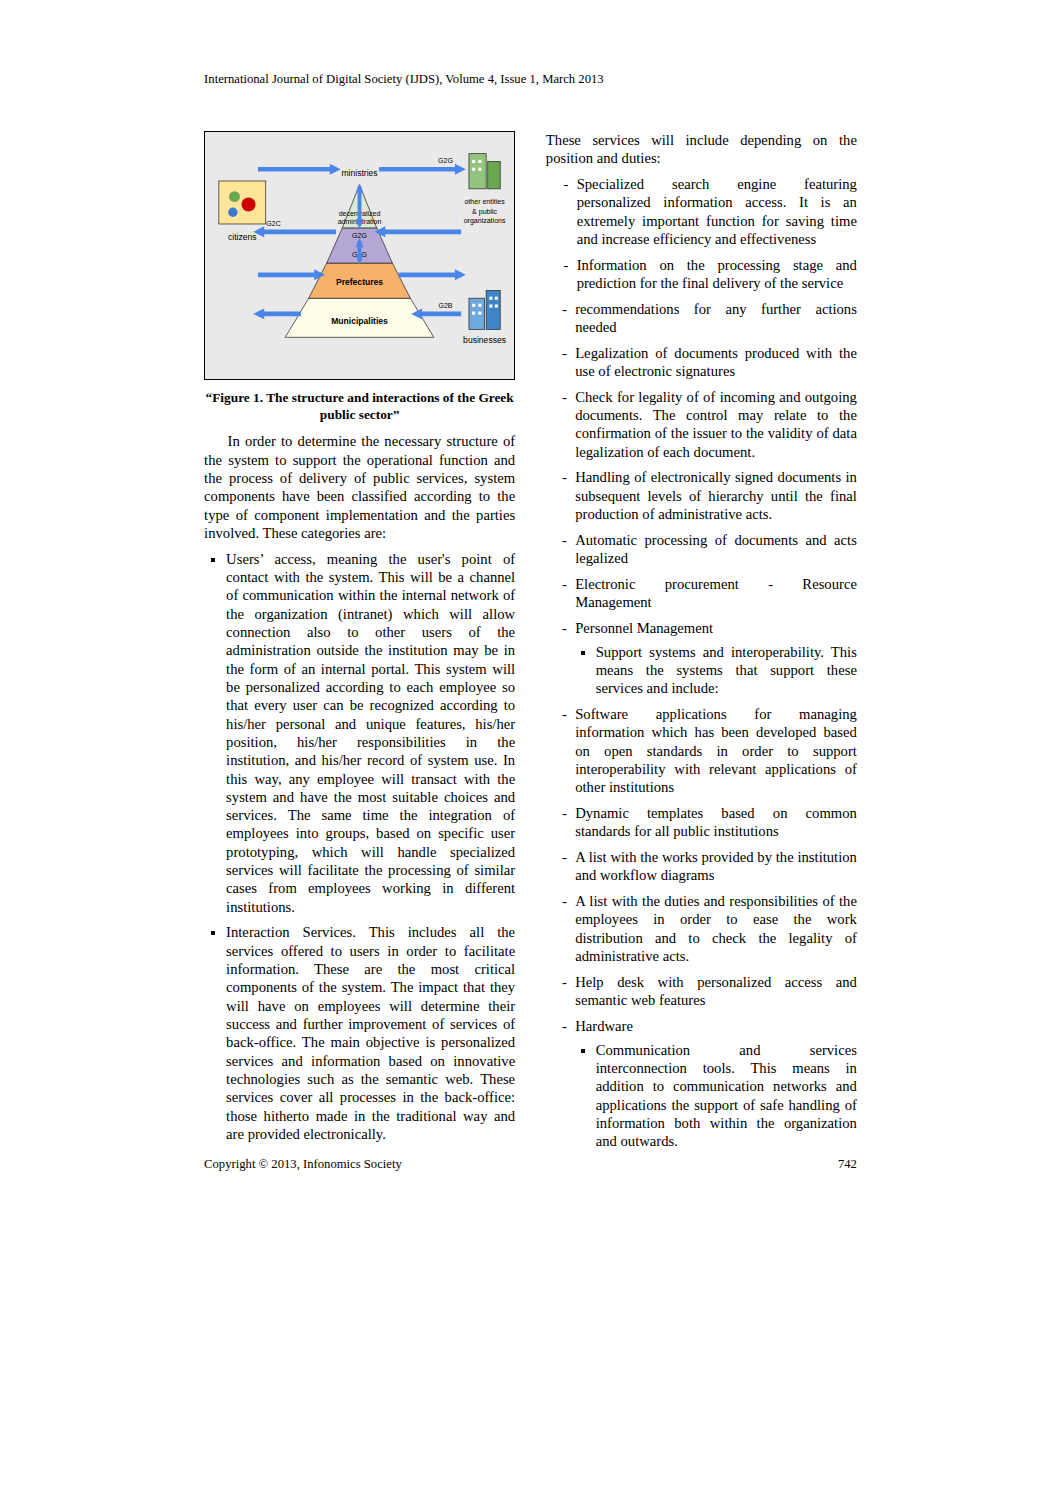International Journal of Digital Society (IJDS), Volume 4, Issue 1, March 2013
ministries decentralized administration Prefectures Municipalities G2G G2G citizens businesses other entities & public organizations G2G G2C G2B
“Figure 1. The structure and interactions of the Greek public sector”
In order to determine the necessary structure of the system to support the operational function and the process of delivery of public services, system components have been classified according to the type of component implementation and the parties involved. These categories are:
Users’ access, meaning the user's point of contact with the system. This will be a channel of communication within the internal network of the organization (intranet) which will allow connection also to other users of the administration outside the institution may be in the form of an internal portal. This system will be personalized according to each employee so that every user can be recognized according to his/her personal and unique features, his/her position, his/her responsibilities in the institution, and his/her record of system use. In this way, any employee will transact with the system and have the most suitable choices and services. The same time the integration of employees into groups, based on specific user prototyping, which will handle specialized services will facilitate the processing of similar cases from employees working in different institutions.
Interaction Services. This includes all the services offered to users in order to facilitate information. These are the most critical components of the system. The impact that they will have on employees will determine their success and further improvement of services of back-office. The main objective is personalized services and information based on innovative technologies such as the semantic web. These services cover all processes in the back-office: those hitherto made in the traditional way and are provided electronically.
These services will include depending on the position and duties:
Specialized search engine featuring personalized information access. It is an extremely important function for saving time and increase efficiency and effectiveness
Information on the processing stage and prediction for the final delivery of the service
recommendations for any further actions needed
Legalization of documents produced with the use of electronic signatures
Check for legality of of incoming and outgoing documents. The control may relate to the confirmation of the issuer to the validity of data legalization of each document.
Handling of electronically signed documents in subsequent levels of hierarchy until the final production of administrative acts.
Automatic processing of documents and acts legalized
Electronic procurement - Resource Management
Personnel Management
Support systems and interoperability. This means the systems that support these services and include:
Software applications for managing information which has been developed based on open standards in order to support interoperability with relevant applications of other institutions
Dynamic templates based on common standards for all public institutions
A list with the works provided by the institution and workflow diagrams
A list with the duties and responsibilities of the employees in order to ease the work distribution and to check the legality of administrative acts.
Help desk with personalized access and semantic web features
Hardware
Communication and services interconnection tools. This means in addition to communication networks and applications the support of safe handling of information both within the organization and outwards.
Copyright © 2013, Infonomics Society 742